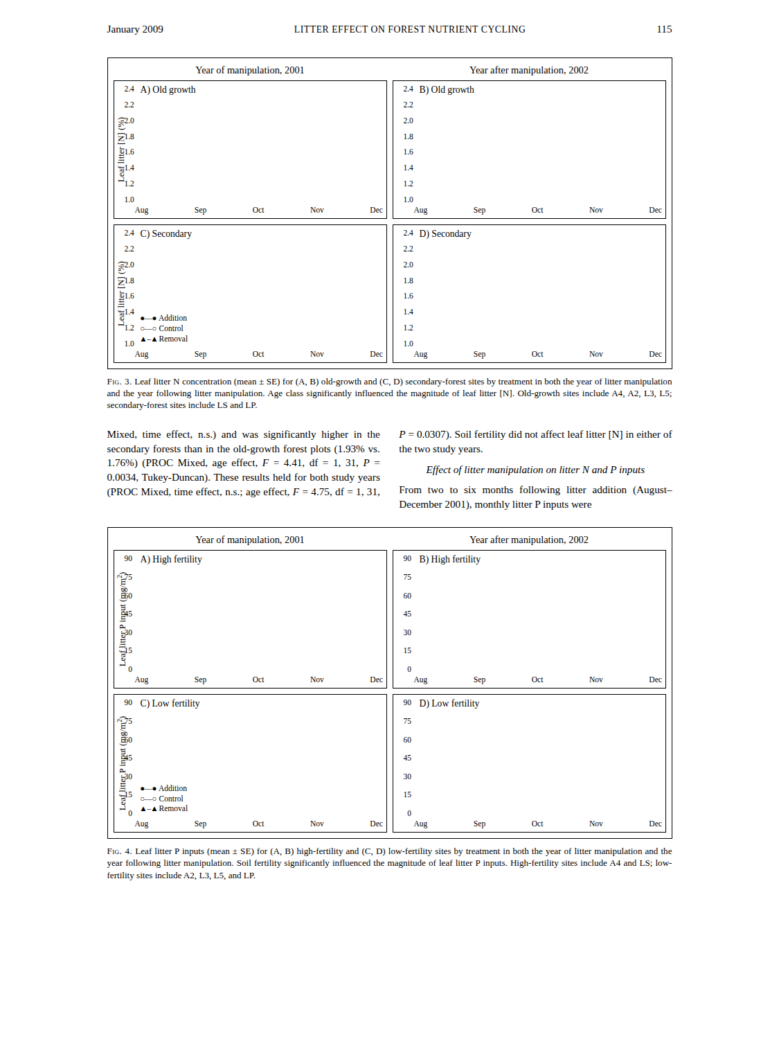January 2009 Litter Effect on Forest Nutrient Cycling 115
Year of manipulation, 2001
Year after manipulation, 2002
Leaf litter [N] (%)
2.42.22.01.81.61.41.21.0
A) Old growth
Aug Sep Oct Nov Dec
2.42.22.01.81.61.41.21.0
B) Old growth
Aug Sep Oct Nov Dec
Leaf litter [N] (%)
2.42.22.01.81.61.41.21.0
C) Secondary
●—● Addition
○—○ Control
▲–▲ Removal
Aug Sep Oct Nov Dec
2.42.22.01.81.61.41.21.0
D) Secondary
Aug Sep Oct Nov Dec
Fig. 3. Leaf litter N concentration (mean ± SE) for (A, B) old-growth and (C, D) secondary-forest sites by treatment in both the year of litter manipulation and the year following litter manipulation. Age class significantly influenced the magnitude of leaf litter [N]. Old-growth sites include A4, A2, L3, L5; secondary-forest sites include LS and LP.
Mixed, time effect, n.s.) and was significantly higher in the secondary forests than in the old-growth forest plots (1.93% vs. 1.76%) (PROC Mixed, age effect, F = 4.41, df = 1, 31, P = 0.0034, Tukey-Duncan). These results held for both study years (PROC Mixed, time effect, n.s.; age effect, F = 4.75, df = 1, 31, P = 0.0307). Soil fertility did not affect leaf litter [N] in either of the two study years.
Effect of litter manipulation on litter N and P inputs
From two to six months following litter addition (August–December 2001), monthly litter P inputs were
Year of manipulation, 2001
Year after manipulation, 2002
Leaf litter P input (mg/m2)
9075604530150
A) High fertility
Aug Sep Oct Nov Dec
9075604530150
B) High fertility
Aug Sep Oct Nov Dec
Leaf litter P input (mg/m2)
9075604530150
C) Low fertility
●—● Addition
○—○ Control
▲–▲ Removal
Aug Sep Oct Nov Dec
9075604530150
D) Low fertility
Aug Sep Oct Nov Dec
Fig. 4. Leaf litter P inputs (mean ± SE) for (A, B) high-fertility and (C, D) low-fertility sites by treatment in both the year of litter manipulation and the year following litter manipulation. Soil fertility significantly influenced the magnitude of leaf litter P inputs. High-fertility sites include A4 and LS; low-fertility sites include A2, L3, L5, and LP.